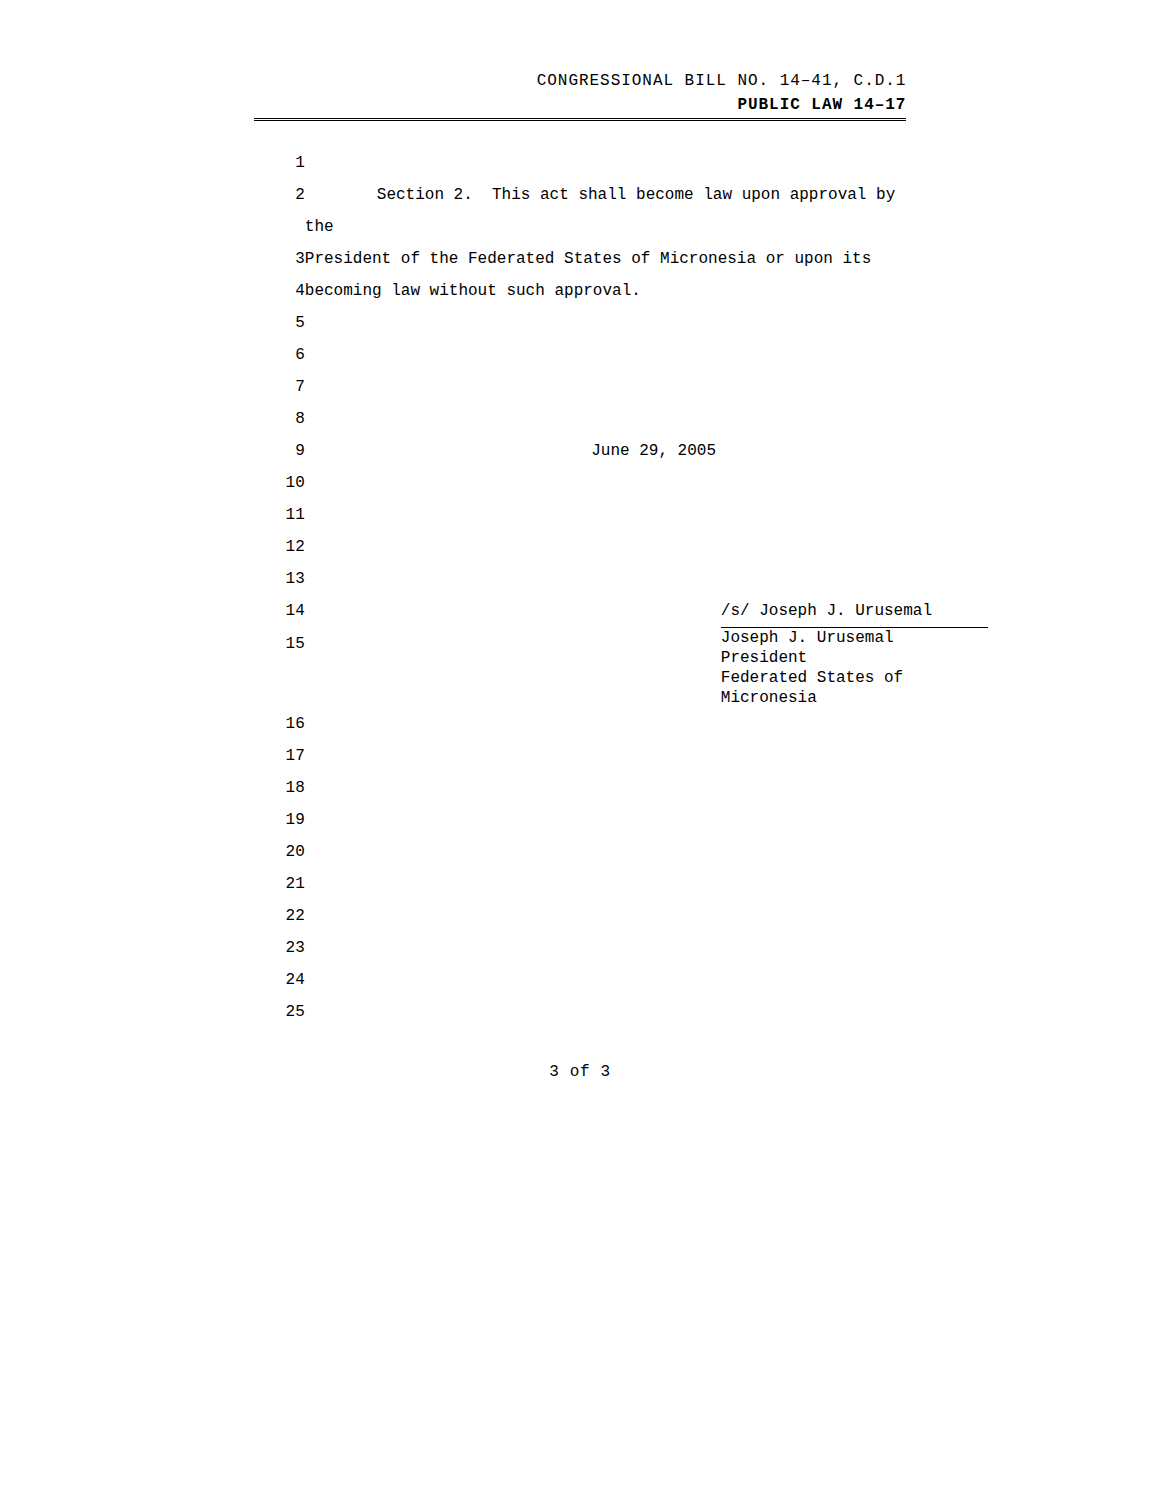CONGRESSIONAL BILL NO. 14–41, C.D.1
PUBLIC LAW 14–17
| 1 | |
| 2 | Section 2. This act shall become law upon approval by the |
| 3 | President of the Federated States of Micronesia or upon its |
| 4 | becoming law without such approval. |
| 5 | |
| 6 | |
| 7 | |
| 8 | |
| 9 | June 29, 2005 |
| 10 | |
| 11 | |
| 12 | |
| 13 | |
| 14 | /s/ Joseph J. Urusemal |
| 15 | Joseph J. Urusemal President Federated States of Micronesia |
| 16 | |
| 17 | |
| 18 | |
| 19 | |
| 20 | |
| 21 | |
| 22 | |
| 23 | |
| 24 | |
| 25 | |
3 of 3